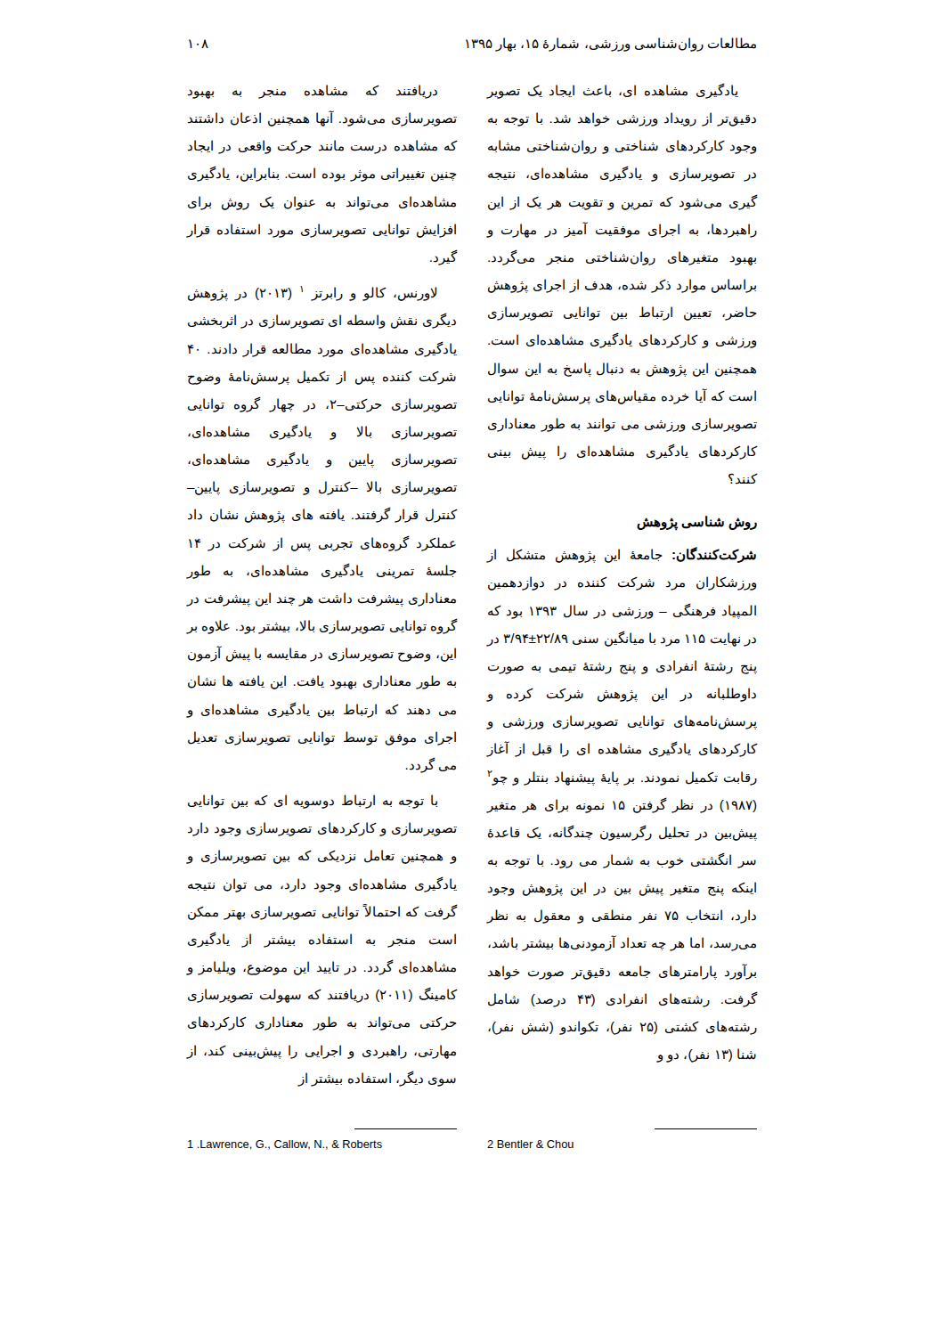مطالعات روان‌شناسی ورزشی، شمارۀ ۱۵، بهار ۱۳۹۵
۱۰۸
یادگیری مشاهده ای، باعث ایجاد یک تصویر دقیق‌تر از رویداد ورزشی خواهد شد. با توجه به وجود کارکردهای شناختی و روان‌شناختی مشابه در تصویرسازی و یادگیری مشاهده‌ای، نتیجه گیری می‌شود که تمرین و تقویت هر یک از این راهبردها، به اجرای موفقیت آمیز در مهارت و بهبود متغیرهای روان‌شناختی منجر می‌گردد. براساس موارد ذکر شده، هدف از اجرای پژوهش حاضر، تعیین ارتباط بین توانایی تصویرسازی ورزشی و کارکردهای یادگیری مشاهده‌ای است. همچنین این پژوهش به دنبال پاسخ به این سوال است که آیا خرده مقیاس‌های پرسش‌نامۀ توانایی تصویرسازی ورزشی می توانند به طور معناداری کارکردهای یادگیری مشاهده‌ای را پیش بینی کنند؟
روش شناسی پژوهش
شرکت‌کنندگان: جامعۀ این پژوهش متشکل از ورزشکاران مرد شرکت کننده در دوازدهمین المپیاد فرهنگی – ورزشی در سال ۱۳۹۳ بود که در نهایت ۱۱۵ مرد با میانگین سنی ۲۲/۸۹±۳/۹۴ در پنج رشتۀ انفرادی و پنج رشتۀ تیمی به صورت داوطلبانه در این پژوهش شرکت کرده و پرسش‌نامه‌های توانایی تصویرسازی ورزشی و کارکردهای یادگیری مشاهده ای را قبل از آغاز رقابت تکمیل نمودند. بر پایۀ پیشنهاد بنتلر و چو۲ (۱۹۸۷) در نظر گرفتن ۱۵ نمونه برای هر متغیر پیش‌بین در تحلیل رگرسیون چندگانه، یک قاعدۀ سر انگشتی خوب به شمار می رود. با توجه به اینکه پنج متغیر پیش بین در این پژوهش وجود دارد، انتخاب ۷۵ نفر منطقی و معقول به نظر می‌رسد، اما هر چه تعداد آزمودنی‌ها بیشتر باشد، برآورد پارامترهای جامعه دقیق‌تر صورت خواهد گرفت. رشته‌های انفرادی (۴۳ درصد) شامل رشته‌های کشتی (۲۵ نفر)، تکواندو (شش نفر)، شنا (۱۳ نفر)، دو و
دریافتند که مشاهده منجر به بهبود تصویرسازی می‌شود. آنها همچنین اذعان داشتند که مشاهده درست مانند حرکت واقعی در ایجاد چنین تغییراتی موثر بوده است. بنابراین، یادگیری مشاهده‌ای می‌تواند به عنوان یک روش برای افزایش توانایی تصویرسازی مورد استفاده قرار گیرد.
لاورنس، کالو و رابرتز ۱ (۲۰۱۳) در پژوهش دیگری نقش واسطه ای تصویرسازی در اثربخشی یادگیری مشاهده‌ای مورد مطالعه قرار دادند. ۴۰ شرکت کننده پس از تکمیل پرسش‌نامۀ وضوح تصویرسازی حرکتی–۲، در چهار گروه توانایی تصویرسازی بالا و یادگیری مشاهده‌ای، تصویرسازی پایین و یادگیری مشاهده‌ای، تصویرسازی بالا –کنترل و تصویرسازی پایین– کنترل قرار گرفتند. یافته های پژوهش نشان داد عملکرد گروه‌های تجربی پس از شرکت در ۱۴ جلسۀ تمرینی یادگیری مشاهده‌ای، به طور معناداری پیشرفت داشت هر چند این پیشرفت در گروه توانایی تصویرسازی بالا، بیشتر بود. علاوه بر این، وضوح تصویرسازی در مقایسه با پیش آزمون به طور معناداری بهبود یافت. این یافته ها نشان می دهند که ارتباط بین یادگیری مشاهده‌ای و اجرای موفق توسط توانایی تصویرسازی تعدیل می گردد.
با توجه به ارتباط دوسویه ای که بین توانایی تصویرسازی و کارکردهای تصویرسازی وجود دارد و همچنین تعامل نزدیکی که بین تصویرسازی و یادگیری مشاهده‌ای وجود دارد، می توان نتیجه گرفت که احتمالاً توانایی تصویرسازی بهتر ممکن است منجر به استفاده بیشتر از یادگیری مشاهده‌ای گردد. در تایید این موضوع، ویلیامز و کامینگ (۲۰۱۱) دریافتند که سهولت تصویرسازی حرکتی می‌تواند به طور معناداری کارکردهای مهارتی، راهبردی و اجرایی را پیش‌بینی کند، از سوی دیگر، استفاده بیشتر از
2 Bentler & Chou
1 .Lawrence, G., Callow, N., & Roberts